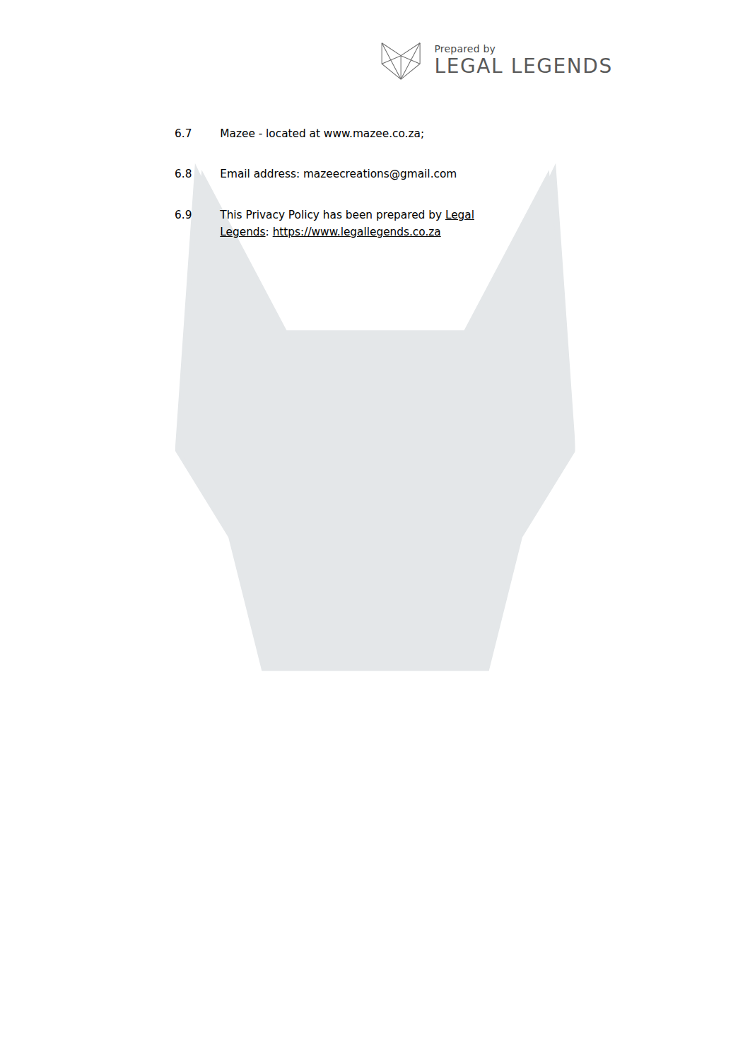Prepared by
LEGAL LEGENDS
6.7
Mazee - located at www.mazee.co.za;
6.8
Email address: mazeecreations@gmail.com
6.9
This Privacy Policy has been prepared by Legal Legends: https://www.legallegends.co.za